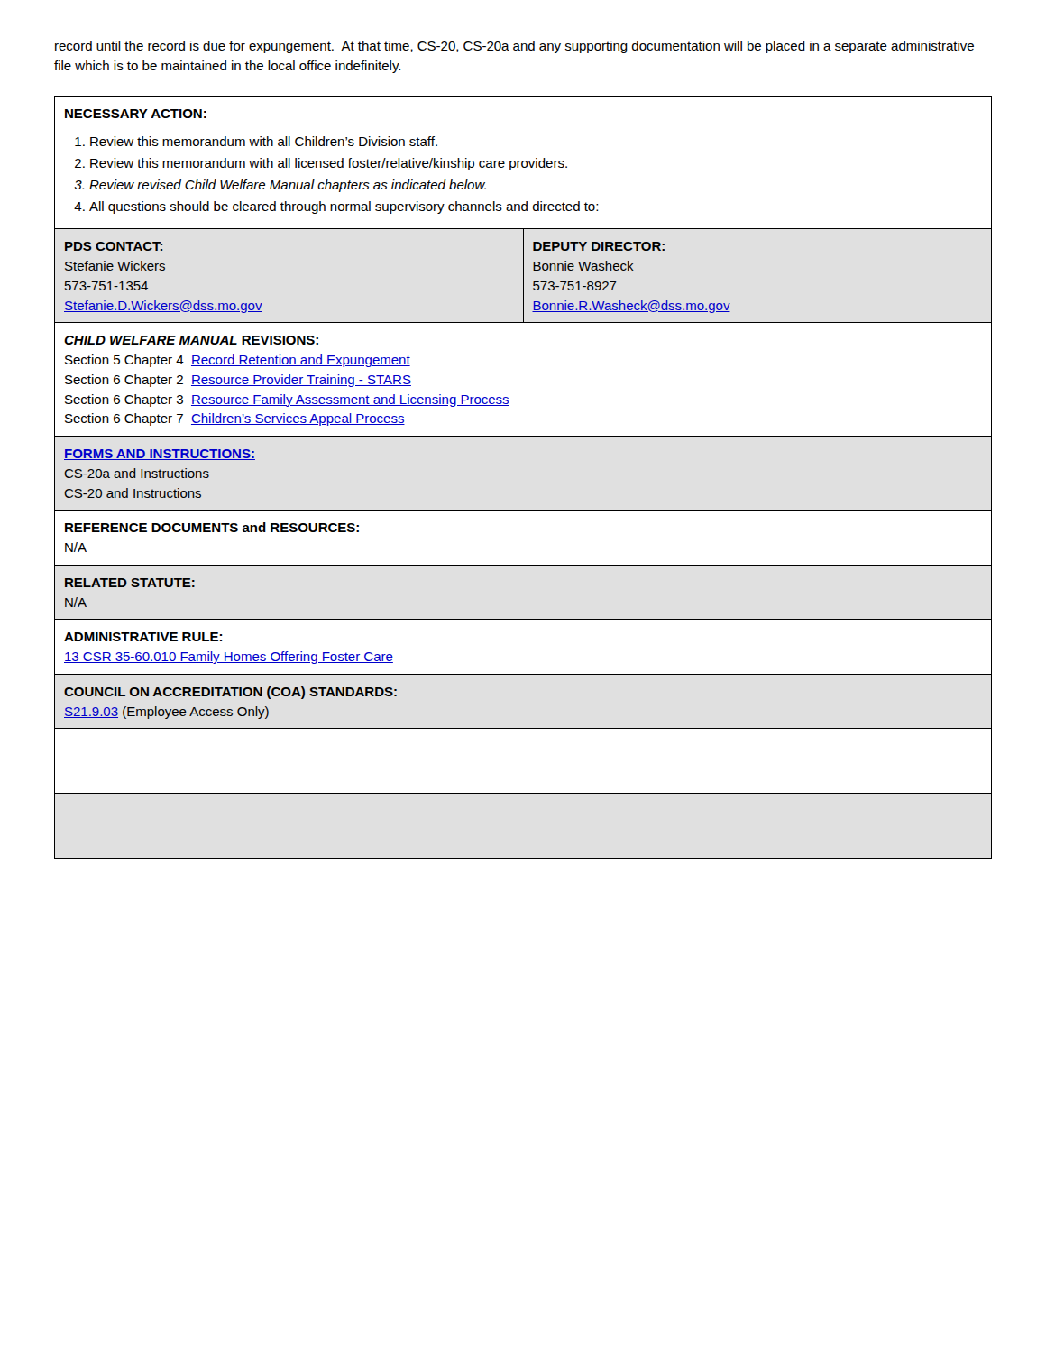record until the record is due for expungement. At that time, CS-20, CS-20a and any supporting documentation will be placed in a separate administrative file which is to be maintained in the local office indefinitely.
| NECESSARY ACTION: Review this memorandum with all Children’s Division staff. Review this memorandum with all licensed foster/relative/kinship care providers. Review revised Child Welfare Manual chapters as indicated below. All questions should be cleared through normal supervisory channels and directed to: |
| PDS CONTACT: Stefanie Wickers 573-751-1354 Stefanie.D.Wickers@dss.mo.gov | DEPUTY DIRECTOR: Bonnie Washeck 573-751-8927 Bonnie.R.Washeck@dss.mo.gov |
| CHILD WELFARE MANUAL REVISIONS: Section 5 Chapter 4 Record Retention and Expungement Section 6 Chapter 2 Resource Provider Training - STARS Section 6 Chapter 3 Resource Family Assessment and Licensing Process Section 6 Chapter 7 Children’s Services Appeal Process |
| FORMS AND INSTRUCTIONS: CS-20a and Instructions CS-20 and Instructions |
| REFERENCE DOCUMENTS and RESOURCES: N/A |
| RELATED STATUTE: N/A |
| ADMINISTRATIVE RULE: 13 CSR 35-60.010 Family Homes Offering Foster Care |
| COUNCIL ON ACCREDITATION (COA) STANDARDS: S21.9.03 (Employee Access Only) |